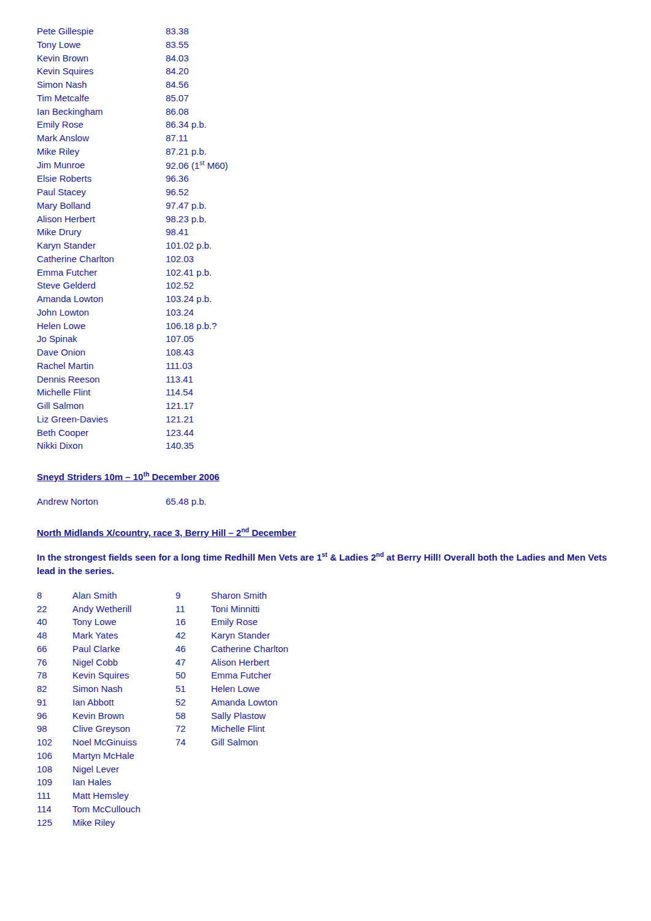| Pete Gillespie | 83.38 |
| Tony Lowe | 83.55 |
| Kevin Brown | 84.03 |
| Kevin Squires | 84.20 |
| Simon Nash | 84.56 |
| Tim Metcalfe | 85.07 |
| Ian Beckingham | 86.08 |
| Emily Rose | 86.34 p.b. |
| Mark Anslow | 87.11 |
| Mike Riley | 87.21 p.b. |
| Jim Munroe | 92.06 (1 st M60) |
| Elsie Roberts | 96.36 |
| Paul Stacey | 96.52 |
| Mary Bolland | 97.47 p.b. |
| Alison Herbert | 98.23 p.b. |
| Mike Drury | 98.41 |
| Karyn Stander | 101.02 p.b. |
| Catherine Charlton | 102.03 |
| Emma Futcher | 102.41 p.b. |
| Steve Gelderd | 102.52 |
| Amanda Lowton | 103.24 p.b. |
| John Lowton | 103.24 |
| Helen Lowe | 106.18 p.b.? |
| Jo Spinak | 107.05 |
| Dave Onion | 108.43 |
| Rachel Martin | 111.03 |
| Dennis Reeson | 113.41 |
| Michelle Flint | 114.54 |
| Gill Salmon | 121.17 |
| Liz Green-Davies | 121.21 |
| Beth Cooper | 123.44 |
| Nikki Dixon | 140.35 |
Sneyd Striders 10m – 10th December 2006
| Andrew Norton | 65.48 p.b. |
North Midlands X/country, race 3, Berry Hill – 2nd December
In the strongest fields seen for a long time Redhill Men Vets are 1st & Ladies 2nd at Berry Hill! Overall both the Ladies and Men Vets lead in the series.
| 8 | Alan Smith | 9 | Sharon Smith |
| 22 | Andy Wetherill | 11 | Toni Minnitti |
| 40 | Tony Lowe | 16 | Emily Rose |
| 48 | Mark Yates | 42 | Karyn Stander |
| 66 | Paul Clarke | 46 | Catherine Charlton |
| 76 | Nigel Cobb | 47 | Alison Herbert |
| 78 | Kevin Squires | 50 | Emma Futcher |
| 82 | Simon Nash | 51 | Helen Lowe |
| 91 | Ian Abbott | 52 | Amanda Lowton |
| 96 | Kevin Brown | 58 | Sally Plastow |
| 98 | Clive Greyson | 72 | Michelle Flint |
| 102 | Noel McGinuiss | 74 | Gill Salmon |
| 106 | Martyn McHale | | |
| 108 | Nigel Lever | | |
| 109 | Ian Hales | | |
| 111 | Matt Hemsley | | |
| 114 | Tom McCullouch | | |
| 125 | Mike Riley | | |